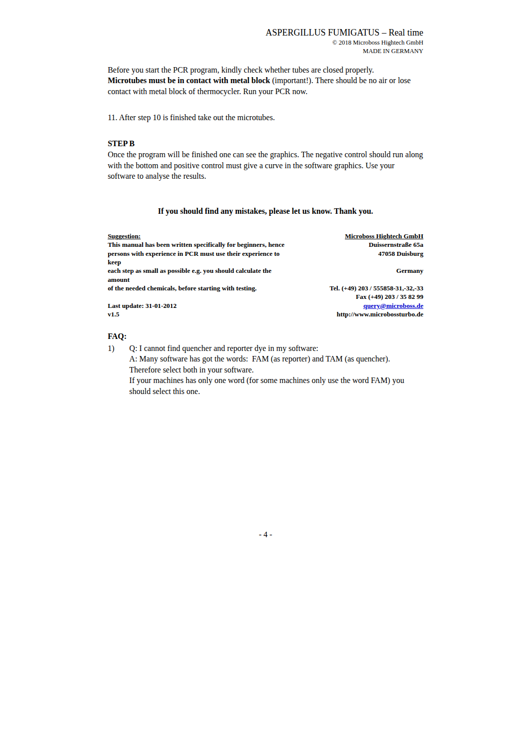ASPERGILLUS FUMIGATUS – Real time
© 2018 Microboss Hightech GmbH
MADE IN GERMANY
Before you start the PCR program, kindly check whether tubes are closed properly.
Microtubes must be in contact with metal block (important!). There should be no air or lose contact with metal block of thermocycler. Run your PCR now.
11. After step 10 is finished take out the microtubes.
STEP B
Once the program will be finished one can see the graphics. The negative control should run along with the bottom and positive control must give a curve in the software graphics. Use your software to analyse the results.
If you should find any mistakes, please let us know. Thank you.
| Suggestion: | Microboss Hightech GmbH |
| This manual has been written specifically for beginners, hence | Duissernstraße 65a |
| persons with experience in PCR must use their experience to keep | 47058 Duisburg |
| each step as small as possible e.g. you should calculate the amount | Germany |
| of the needed chemicals, before starting with testing. | Tel. (+49) 203 / 555858-31,-32,-33 |
| | Fax (+49) 203 / 35 82 99 |
| Last update: 31-01-2012 | query@microboss.de |
| v1.5 | http://www.microbossturbo.de |
FAQ:
| 1) | Q: I cannot find quencher and reporter dye in my software: A: Many software has got the words: FAM (as reporter) and TAM (as quencher). Therefore select both in your software. If your machines has only one word (for some machines only use the word FAM) you should select this one. |
- 4 -